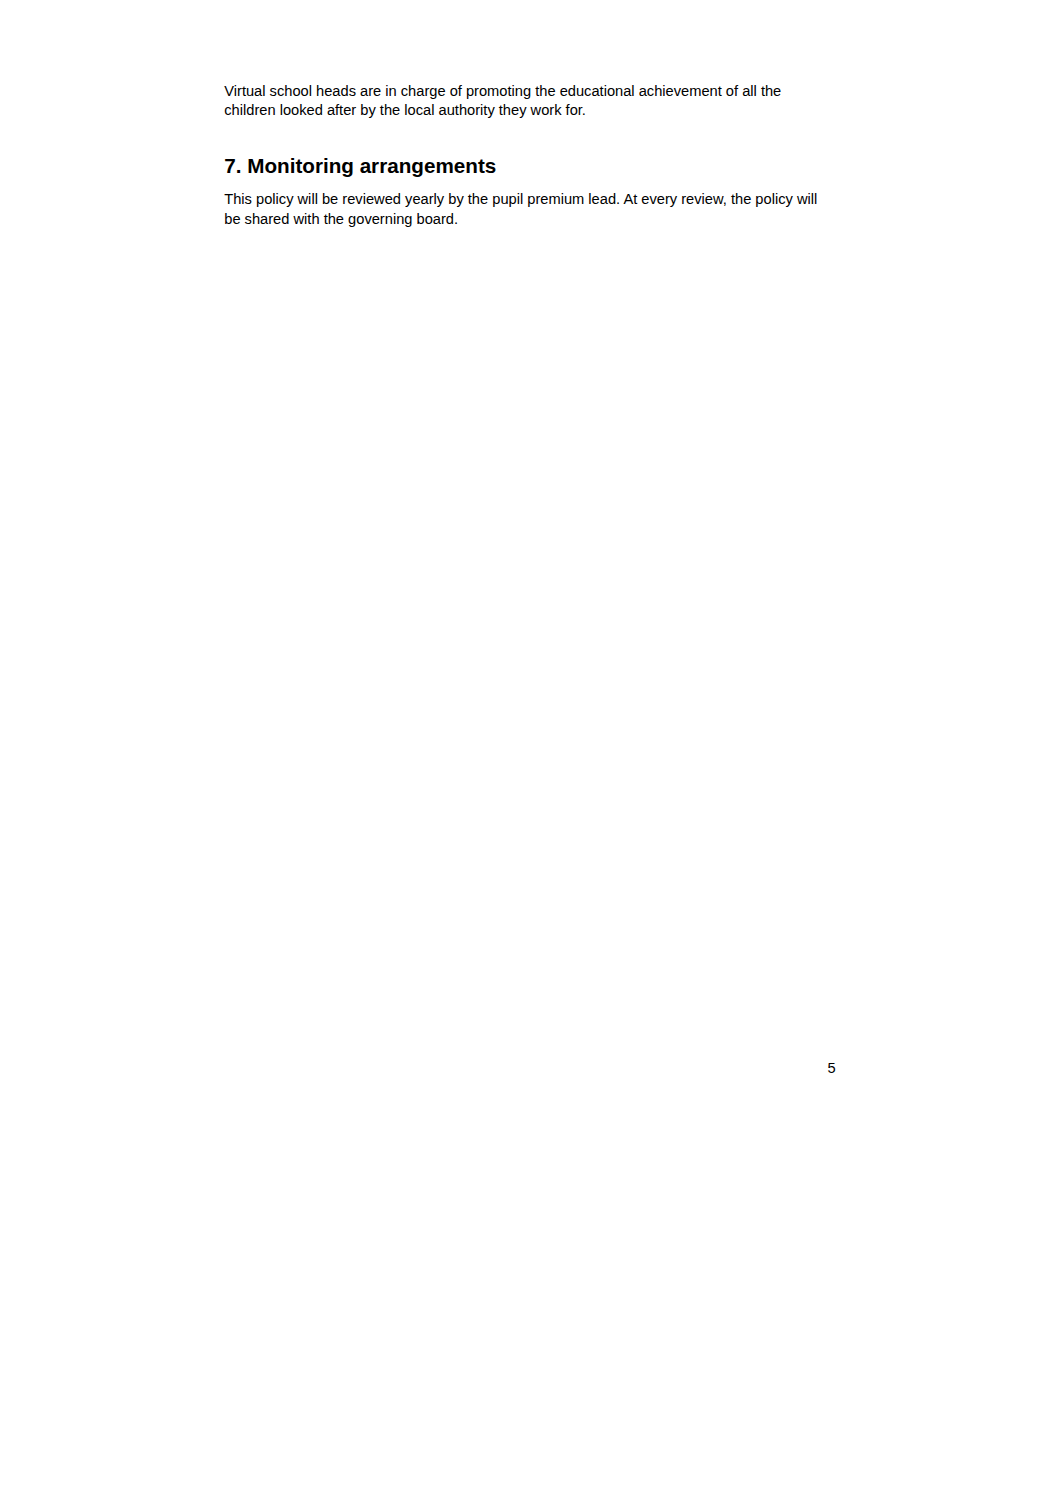Virtual school heads are in charge of promoting the educational achievement of all the children looked after by the local authority they work for.
7. Monitoring arrangements
This policy will be reviewed yearly by the pupil premium lead. At every review, the policy will be shared with the governing board.
5